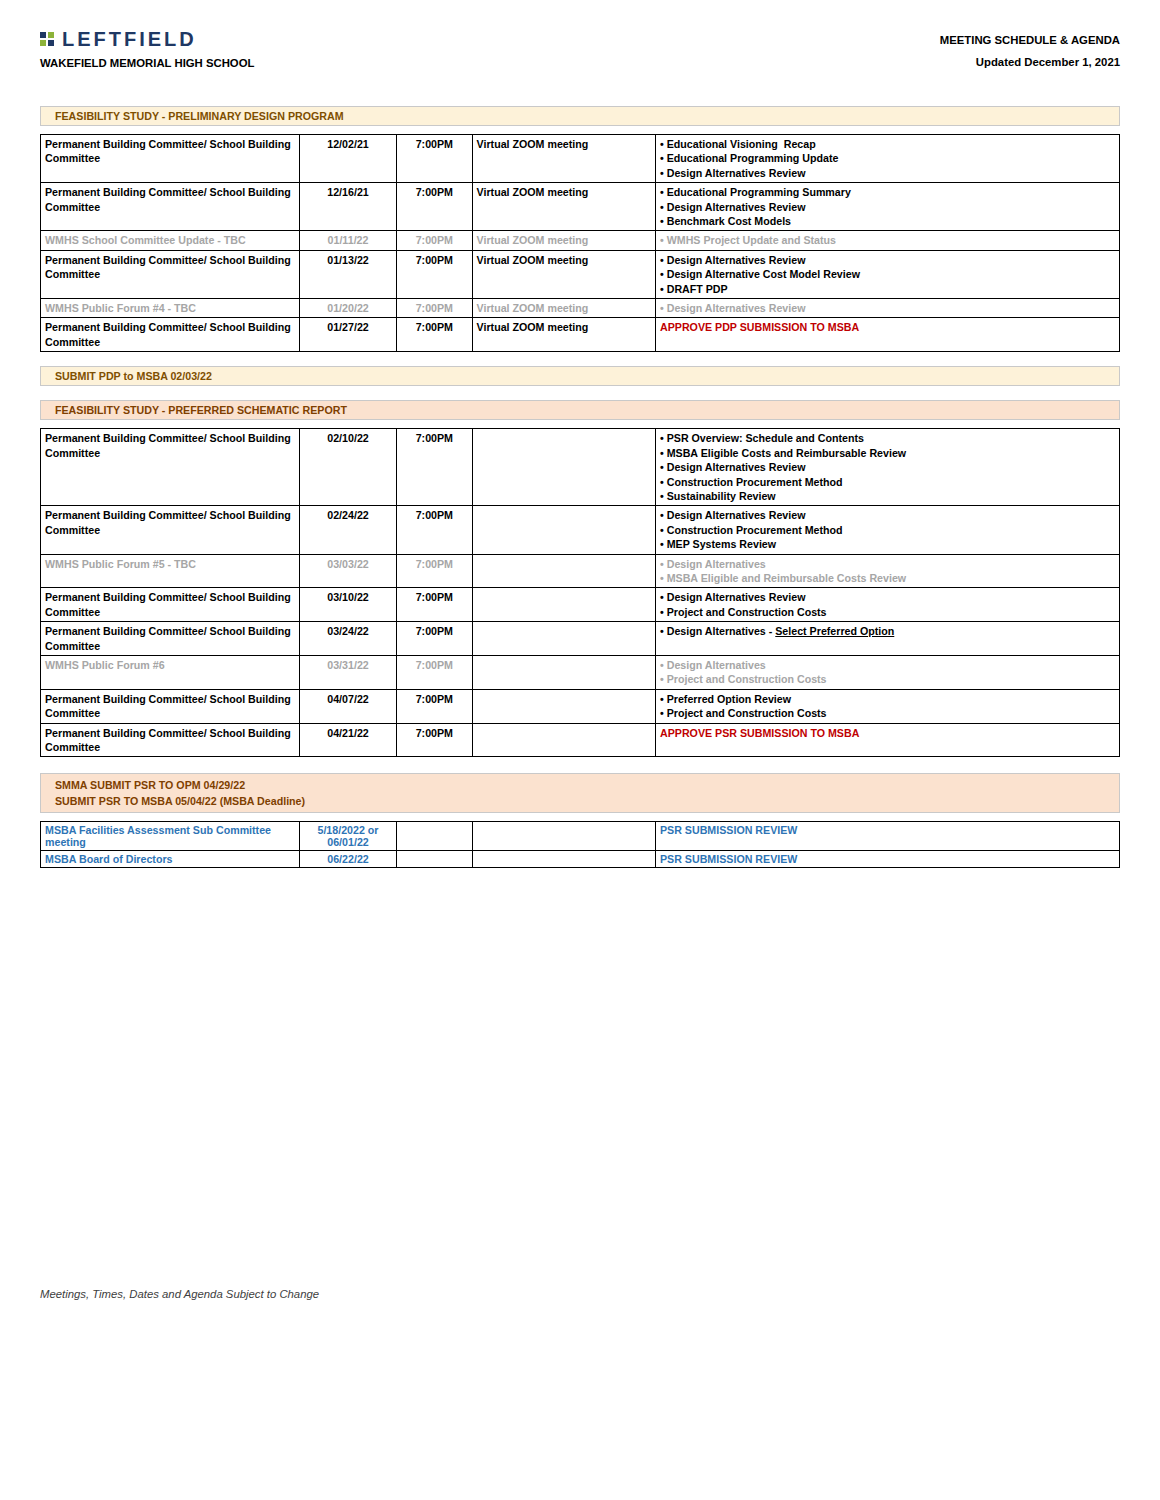LEFTFIELD
MEETING SCHEDULE & AGENDA
Updated December 1, 2021
WAKEFIELD MEMORIAL HIGH SCHOOL
FEASIBILITY STUDY - PRELIMINARY DESIGN PROGRAM
| Permanent Building Committee/ School Building Committee | 12/02/21 | 7:00PM | Virtual ZOOM meeting | • Educational Visioning Recap • Educational Programming Update • Design Alternatives Review |
| Permanent Building Committee/ School Building Committee | 12/16/21 | 7:00PM | Virtual ZOOM meeting | • Educational Programming Summary • Design Alternatives Review • Benchmark Cost Models |
| WMHS School Committee Update - TBC | 01/11/22 | 7:00PM | Virtual ZOOM meeting | • WMHS Project Update and Status |
| Permanent Building Committee/ School Building Committee | 01/13/22 | 7:00PM | Virtual ZOOM meeting | • Design Alternatives Review • Design Alternative Cost Model Review • DRAFT PDP |
| WMHS Public Forum #4 - TBC | 01/20/22 | 7:00PM | Virtual ZOOM meeting | • Design Alternatives Review |
| Permanent Building Committee/ School Building Committee | 01/27/22 | 7:00PM | Virtual ZOOM meeting | APPROVE PDP SUBMISSION TO MSBA |
SUBMIT PDP to MSBA 02/03/22
FEASIBILITY STUDY - PREFERRED SCHEMATIC REPORT
| Permanent Building Committee/ School Building Committee | 02/10/22 | 7:00PM | | • PSR Overview: Schedule and Contents • MSBA Eligible Costs and Reimbursable Review • Design Alternatives Review • Construction Procurement Method • Sustainability Review |
| Permanent Building Committee/ School Building Committee | 02/24/22 | 7:00PM | | • Design Alternatives Review • Construction Procurement Method • MEP Systems Review |
| WMHS Public Forum #5 - TBC | 03/03/22 | 7:00PM | | • Design Alternatives • MSBA Eligible and Reimbursable Costs Review |
| Permanent Building Committee/ School Building Committee | 03/10/22 | 7:00PM | | • Design Alternatives Review • Project and Construction Costs |
| Permanent Building Committee/ School Building Committee | 03/24/22 | 7:00PM | | • Design Alternatives - Select Preferred Option |
| WMHS Public Forum #6 | 03/31/22 | 7:00PM | | • Design Alternatives • Project and Construction Costs |
| Permanent Building Committee/ School Building Committee | 04/07/22 | 7:00PM | | • Preferred Option Review • Project and Construction Costs |
| Permanent Building Committee/ School Building Committee | 04/21/22 | 7:00PM | | APPROVE PSR SUBMISSION TO MSBA |
SMMA SUBMIT PSR TO OPM 04/29/22
SUBMIT PSR TO MSBA 05/04/22 (MSBA Deadline)
| MSBA Facilities Assessment Sub Committee meeting | 5/18/2022 or 06/01/22 | | | PSR SUBMISSION REVIEW |
| MSBA Board of Directors | 06/22/22 | | | PSR SUBMISSION REVIEW |
Meetings, Times, Dates and Agenda Subject to Change